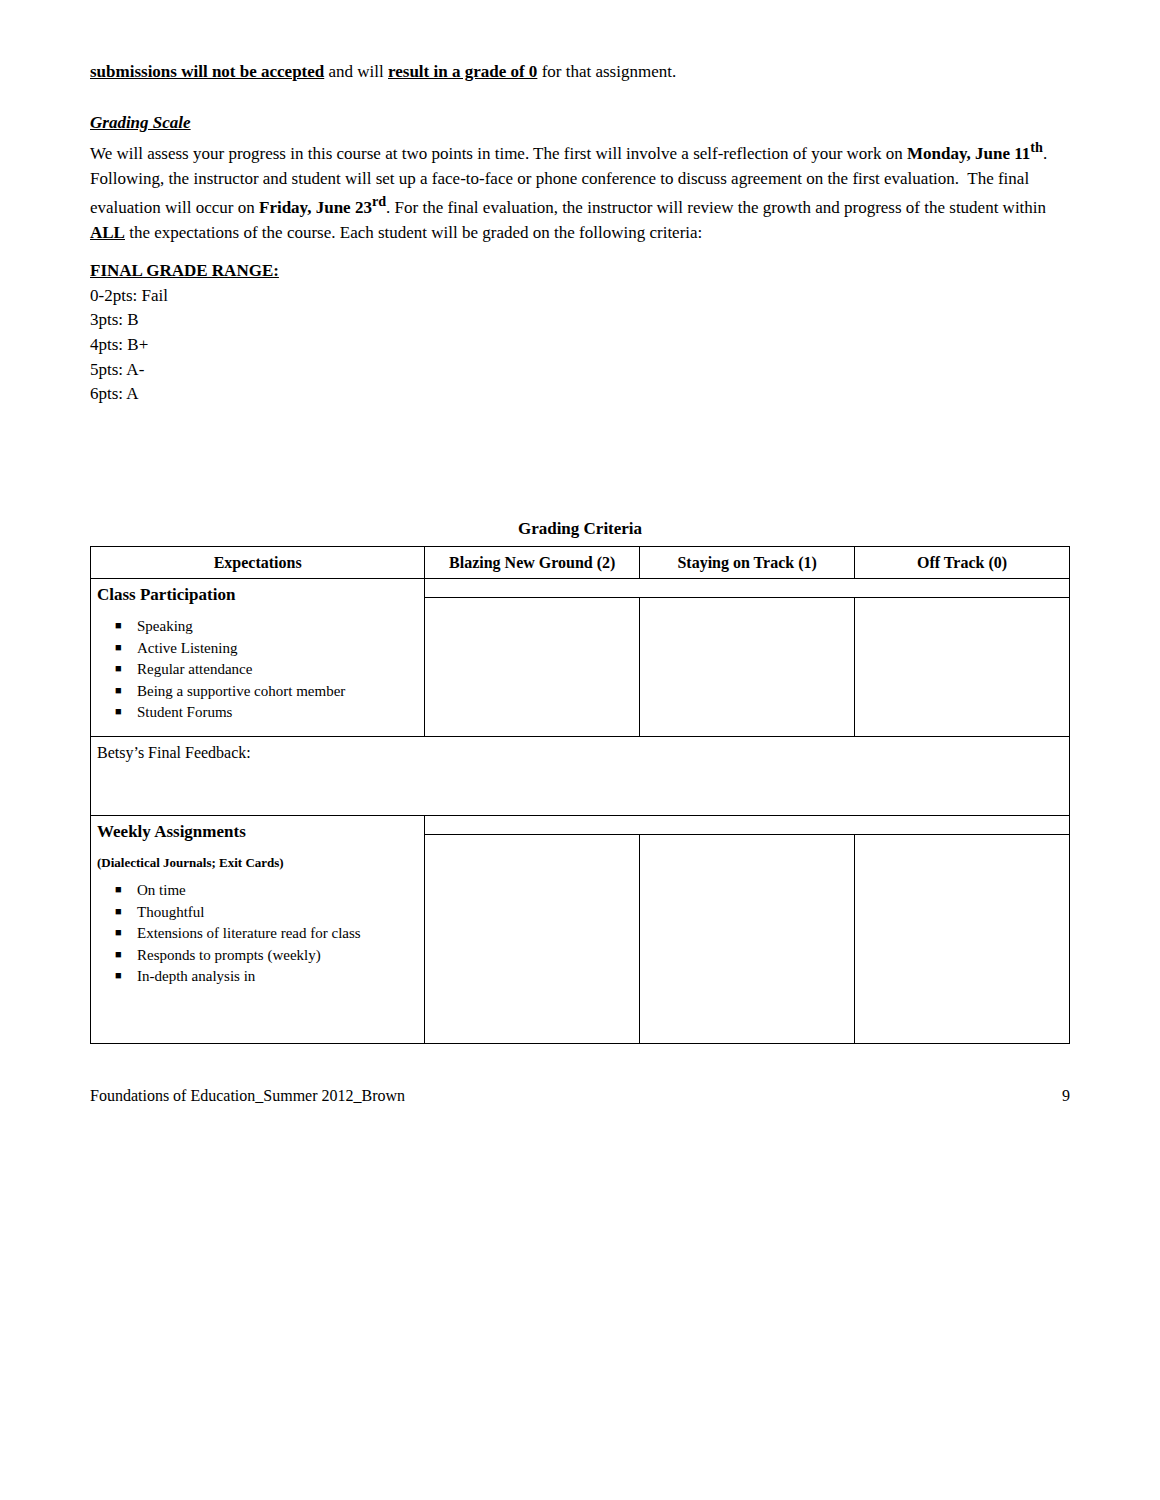submissions will not be accepted and will result in a grade of 0 for that assignment.
Grading Scale
We will assess your progress in this course at two points in time. The first will involve a self-reflection of your work on Monday, June 11th. Following, the instructor and student will set up a face-to-face or phone conference to discuss agreement on the first evaluation. The final evaluation will occur on Friday, June 23rd. For the final evaluation, the instructor will review the growth and progress of the student within ALL the expectations of the course. Each student will be graded on the following criteria:
FINAL GRADE RANGE:
0-2pts: Fail
3pts: B
4pts: B+
5pts: A-
6pts: A
Grading Criteria
| Expectations | Blazing New Ground (2) | Staying on Track (1) | Off Track (0) |
| --- | --- | --- | --- |
| Class Participation Speaking Active Listening Regular attendance Being a supportive cohort member Student Forums | |
| Betsy’s Final Feedback: |
| Weekly Assignments (Dialectical Journals; Exit Cards) On time Thoughtful Extensions of literature read for class Responds to prompts (weekly) In-depth analysis in | |
Foundations of Education_Summer 2012_Brown 9